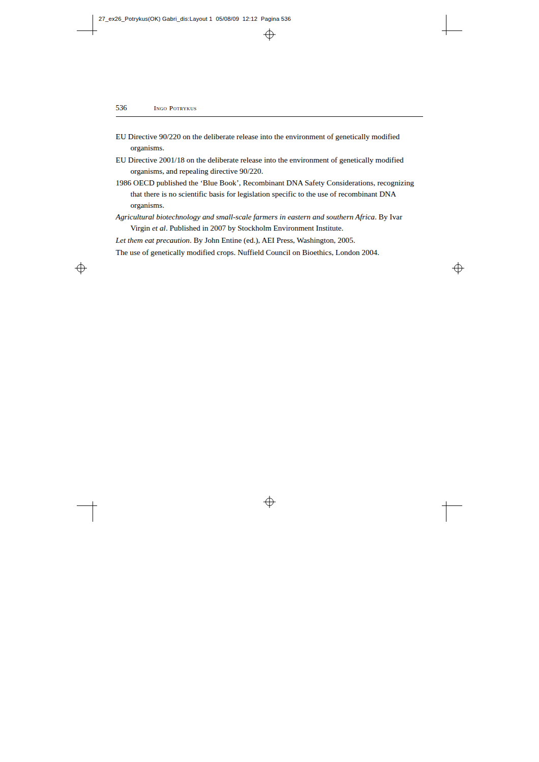27_ex26_Potrykus(OK) Gabri_dis:Layout 1 05/08/09 12:12 Pagina 536
536 Ingo Potrykus
EU Directive 90/220 on the deliberate release into the environment of genetically modified organisms.
EU Directive 2001/18 on the deliberate release into the environment of genetically modified organisms, and repealing directive 90/220.
1986 OECD published the ‘Blue Book’, Recombinant DNA Safety Considerations, recognizing that there is no scientific basis for legislation specific to the use of recombinant DNA organisms.
Agricultural biotechnology and small-scale farmers in eastern and southern Africa. By Ivar Virgin et al. Published in 2007 by Stockholm Environment Institute.
Let them eat precaution. By John Entine (ed.), AEI Press, Washington, 2005.
The use of genetically modified crops. Nuffield Council on Bioethics, London 2004.